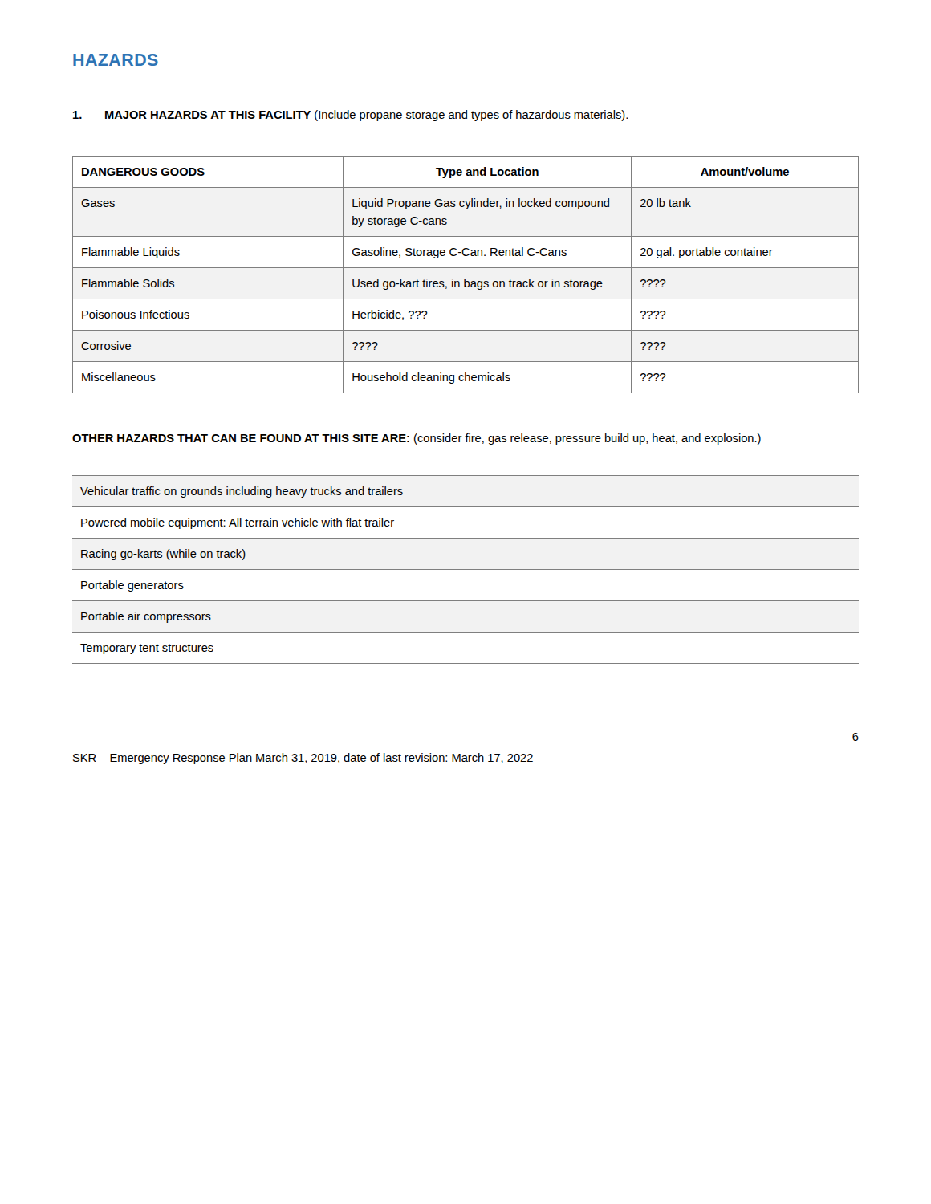HAZARDS
1. MAJOR HAZARDS AT THIS FACILITY (Include propane storage and types of hazardous materials).
| DANGEROUS GOODS | Type and Location | Amount/volume |
| --- | --- | --- |
| Gases | Liquid Propane Gas cylinder, in locked compound by storage C-cans | 20 lb tank |
| Flammable Liquids | Gasoline, Storage C-Can. Rental C-Cans | 20 gal. portable container |
| Flammable Solids | Used go-kart tires, in bags on track or in storage | ???? |
| Poisonous Infectious | Herbicide, ??? | ???? |
| Corrosive | ???? | ???? |
| Miscellaneous | Household cleaning chemicals | ???? |
OTHER HAZARDS THAT CAN BE FOUND AT THIS SITE ARE: (consider fire, gas release, pressure build up, heat, and explosion.)
| Vehicular traffic on grounds including heavy trucks and trailers |
| Powered mobile equipment: All terrain vehicle with flat trailer |
| Racing go-karts (while on track) |
| Portable generators |
| Portable air compressors |
| Temporary tent structures |
6
SKR – Emergency Response Plan March 31, 2019, date of last revision: March 17, 2022